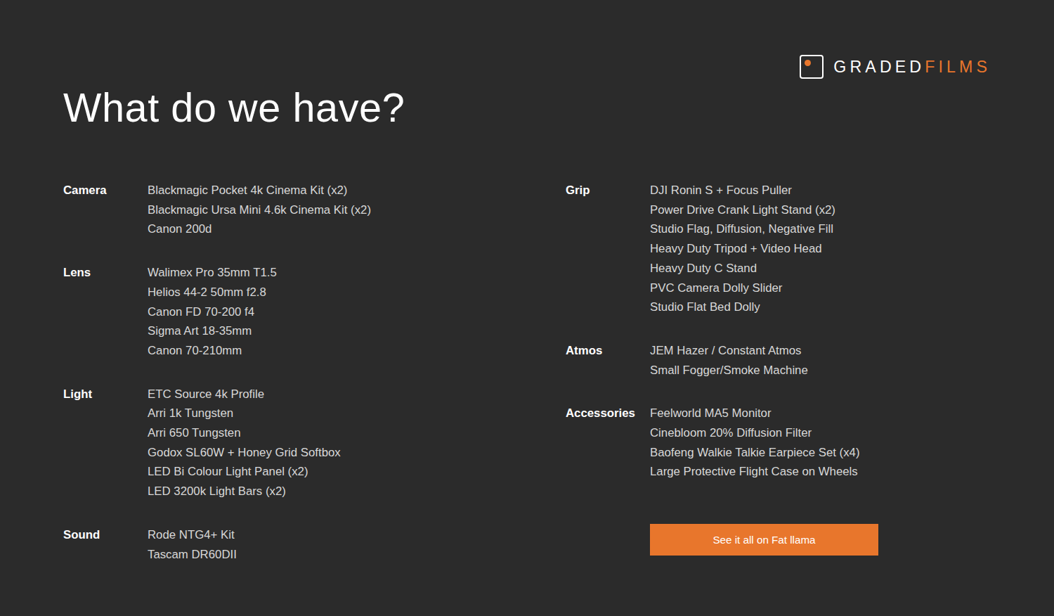GRADED FILMS
What do we have?
Camera
Blackmagic Pocket 4k Cinema Kit (x2)
Blackmagic Ursa Mini 4.6k Cinema Kit (x2)
Canon 200d
Lens
Walimex Pro 35mm T1.5
Helios 44-2 50mm f2.8
Canon FD 70-200 f4
Sigma Art 18-35mm
Canon 70-210mm
Light
ETC Source 4k Profile
Arri 1k Tungsten
Arri 650 Tungsten
Godox SL60W + Honey Grid Softbox
LED Bi Colour Light Panel (x2)
LED 3200k Light Bars (x2)
Sound
Rode NTG4+ Kit
Tascam DR60DII
Grip
DJI Ronin S + Focus Puller
Power Drive Crank Light Stand (x2)
Studio Flag, Diffusion, Negative Fill
Heavy Duty Tripod + Video Head
Heavy Duty C Stand
PVC Camera Dolly Slider
Studio Flat Bed Dolly
Atmos
JEM Hazer / Constant Atmos
Small Fogger/Smoke Machine
Accessories
Feelworld MA5 Monitor
Cinebloom 20% Diffusion Filter
Baofeng Walkie Talkie Earpiece Set (x4)
Large Protective Flight Case on Wheels
See it all on Fat llama